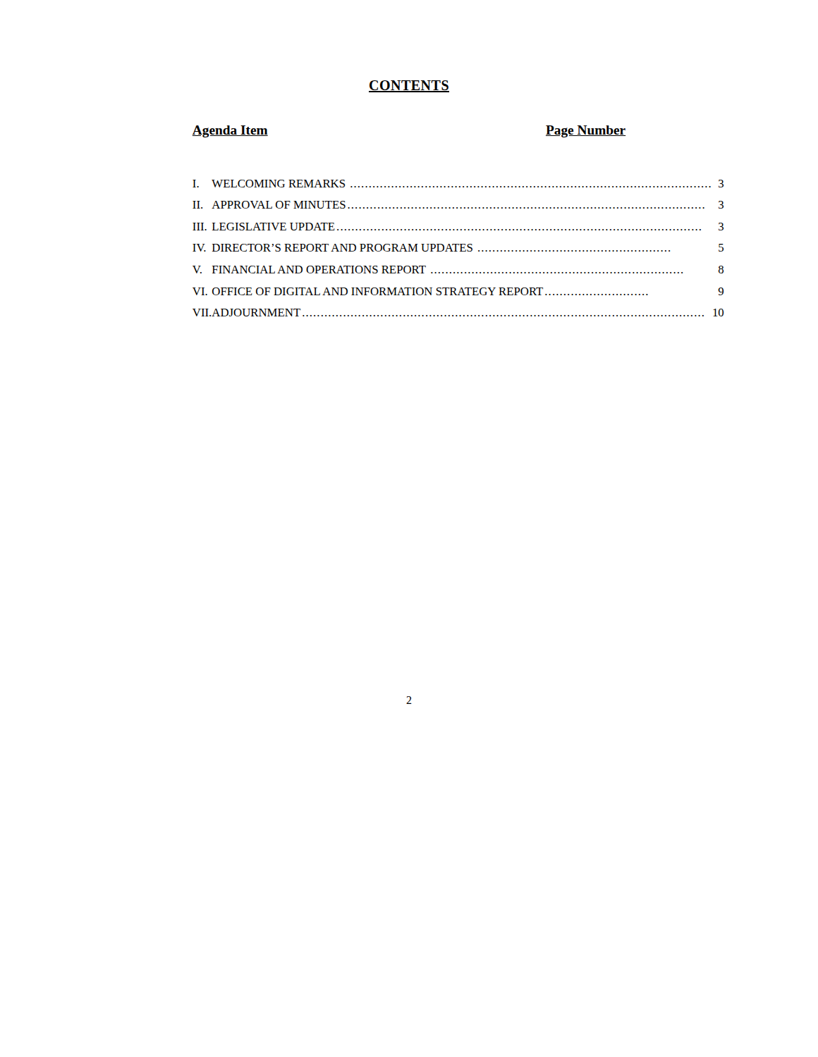CONTENTS
Agenda Item Page Number
| I. | WELCOMING REMARKS ................................................................................................. | 3 |
| II. | APPROVAL OF MINUTES ................................................................................................ | 3 |
| III. | LEGISLATIVE UPDATE .................................................................................................. | 3 |
| IV. | DIRECTOR’S REPORT AND PROGRAM UPDATES .................................................... | 5 |
| V. | FINANCIAL AND OPERATIONS REPORT .................................................................... | 8 |
| VI. | OFFICE OF DIGITAL AND INFORMATION STRATEGY REPORT ............................ | 9 |
| VII. | ADJOURNMENT ............................................................................................................ | 10 |
2